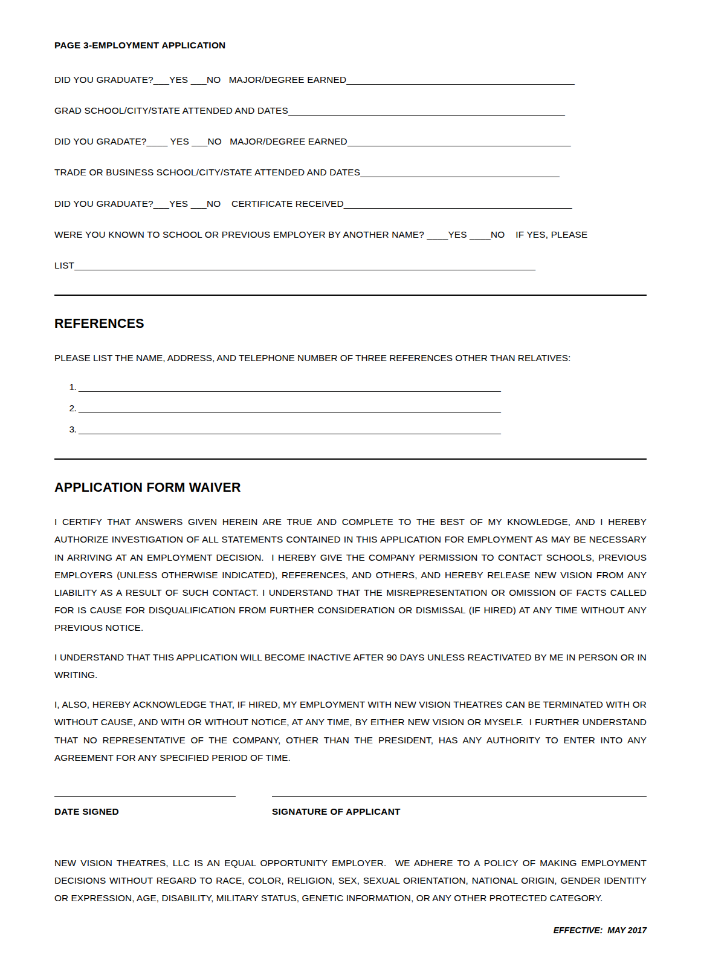PAGE 3-EMPLOYMENT APPLICATION
DID YOU GRADUATE?___YES ___NO MAJOR/DEGREE EARNED_______________________________________________
GRAD SCHOOL/CITY/STATE ATTENDED AND DATES_________________________________________________________
DID YOU GRADATE?____ YES ___NO MAJOR/DEGREE EARNED______________________________________________
TRADE OR BUSINESS SCHOOL/CITY/STATE ATTENDED AND DATES_________________________________________
DID YOU GRADUATE?___YES ___NO CERTIFICATE RECEIVED_______________________________________________
WERE YOU KNOWN TO SCHOOL OR PREVIOUS EMPLOYER BY ANOTHER NAME? ____YES ____NO IF YES, PLEASE
LIST_______________________________________________________________________________________________
REFERENCES
PLEASE LIST THE NAME, ADDRESS, AND TELEPHONE NUMBER OF THREE REFERENCES OTHER THAN RELATIVES:
_______________________________________________________________________________________
_______________________________________________________________________________________
_______________________________________________________________________________________
APPLICATION FORM WAIVER
I CERTIFY THAT ANSWERS GIVEN HEREIN ARE TRUE AND COMPLETE TO THE BEST OF MY KNOWLEDGE, AND I HEREBY AUTHORIZE INVESTIGATION OF ALL STATEMENTS CONTAINED IN THIS APPLICATION FOR EMPLOYMENT AS MAY BE NECESSARY IN ARRIVING AT AN EMPLOYMENT DECISION. I HEREBY GIVE THE COMPANY PERMISSION TO CONTACT SCHOOLS, PREVIOUS EMPLOYERS (UNLESS OTHERWISE INDICATED), REFERENCES, AND OTHERS, AND HEREBY RELEASE NEW VISION FROM ANY LIABILITY AS A RESULT OF SUCH CONTACT. I UNDERSTAND THAT THE MISREPRESENTATION OR OMISSION OF FACTS CALLED FOR IS CAUSE FOR DISQUALIFICATION FROM FURTHER CONSIDERATION OR DISMISSAL (IF HIRED) AT ANY TIME WITHOUT ANY PREVIOUS NOTICE.
I UNDERSTAND THAT THIS APPLICATION WILL BECOME INACTIVE AFTER 90 DAYS UNLESS REACTIVATED BY ME IN PERSON OR IN WRITING.
I, ALSO, HEREBY ACKNOWLEDGE THAT, IF HIRED, MY EMPLOYMENT WITH NEW VISION THEATRES CAN BE TERMINATED WITH OR WITHOUT CAUSE, AND WITH OR WITHOUT NOTICE, AT ANY TIME, BY EITHER NEW VISION OR MYSELF. I FURTHER UNDERSTAND THAT NO REPRESENTATIVE OF THE COMPANY, OTHER THAN THE PRESIDENT, HAS ANY AUTHORITY TO ENTER INTO ANY AGREEMENT FOR ANY SPECIFIED PERIOD OF TIME.
DATE SIGNED
SIGNATURE OF APPLICANT
NEW VISION THEATRES, LLC IS AN EQUAL OPPORTUNITY EMPLOYER. WE ADHERE TO A POLICY OF MAKING EMPLOYMENT DECISIONS WITHOUT REGARD TO RACE, COLOR, RELIGION, SEX, SEXUAL ORIENTATION, NATIONAL ORIGIN, GENDER IDENTITY OR EXPRESSION, AGE, DISABILITY, MILITARY STATUS, GENETIC INFORMATION, OR ANY OTHER PROTECTED CATEGORY.
EFFECTIVE: MAY 2017